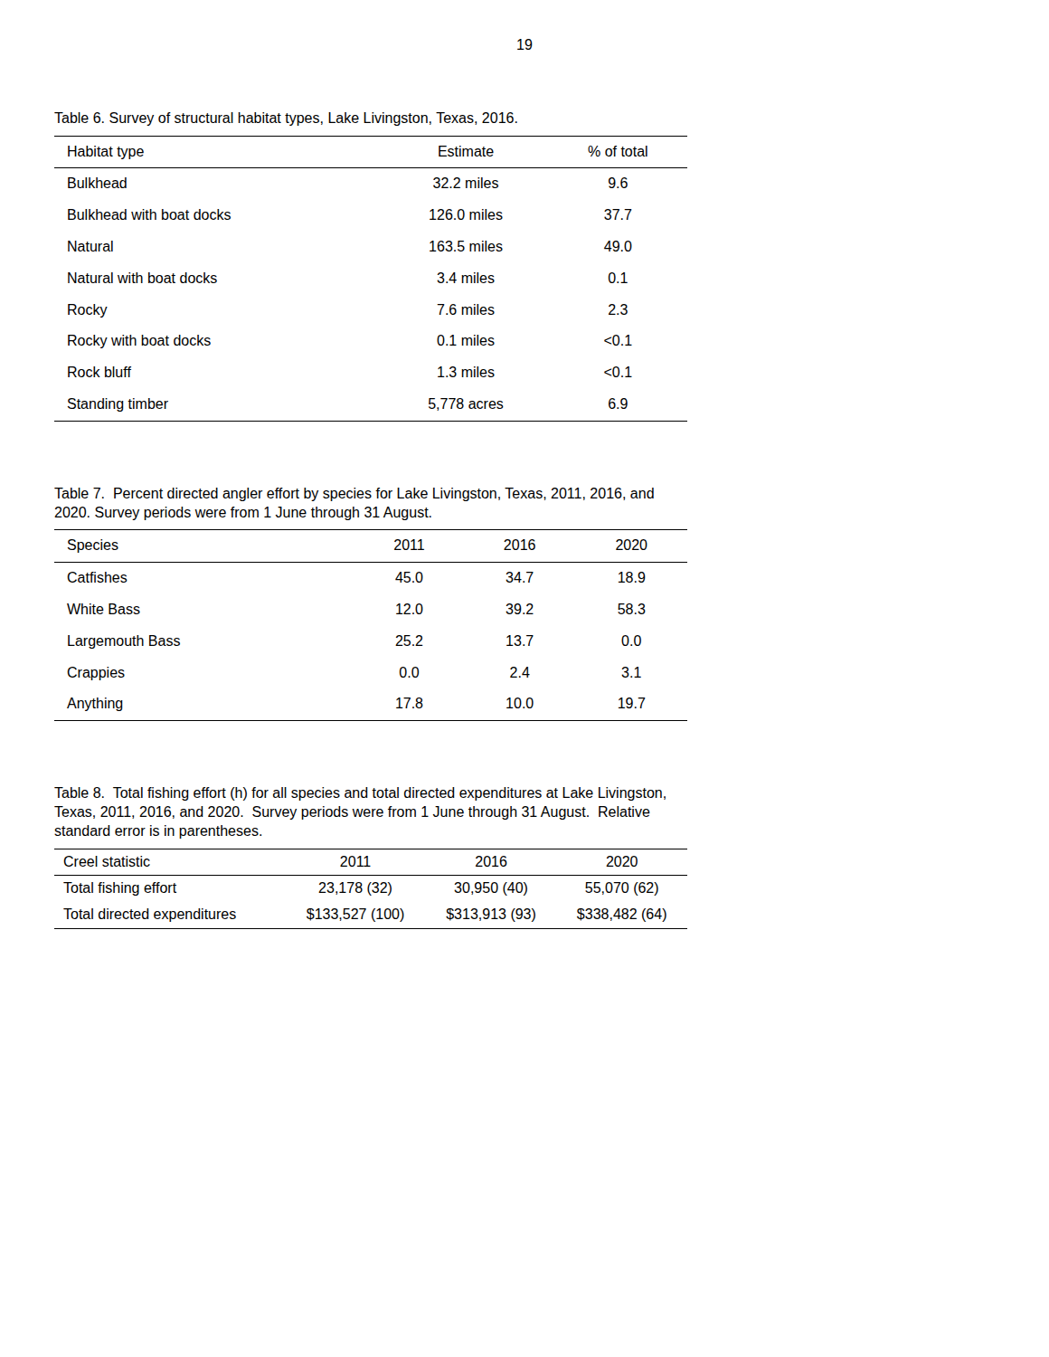19
Table 6. Survey of structural habitat types, Lake Livingston, Texas, 2016.
| Habitat type | Estimate | % of total |
| --- | --- | --- |
| Bulkhead | 32.2 miles | 9.6 |
| Bulkhead with boat docks | 126.0 miles | 37.7 |
| Natural | 163.5 miles | 49.0 |
| Natural with boat docks | 3.4 miles | 0.1 |
| Rocky | 7.6 miles | 2.3 |
| Rocky with boat docks | 0.1 miles | <0.1 |
| Rock bluff | 1.3 miles | <0.1 |
| Standing timber | 5,778 acres | 6.9 |
Table 7. Percent directed angler effort by species for Lake Livingston, Texas, 2011, 2016, and 2020. Survey periods were from 1 June through 31 August.
| Species | 2011 | 2016 | 2020 |
| --- | --- | --- | --- |
| Catfishes | 45.0 | 34.7 | 18.9 |
| White Bass | 12.0 | 39.2 | 58.3 |
| Largemouth Bass | 25.2 | 13.7 | 0.0 |
| Crappies | 0.0 | 2.4 | 3.1 |
| Anything | 17.8 | 10.0 | 19.7 |
Table 8. Total fishing effort (h) for all species and total directed expenditures at Lake Livingston, Texas, 2011, 2016, and 2020. Survey periods were from 1 June through 31 August. Relative standard error is in parentheses.
| Creel statistic | 2011 | 2016 | 2020 |
| --- | --- | --- | --- |
| Total fishing effort | 23,178 (32) | 30,950 (40) | 55,070 (62) |
| Total directed expenditures | $133,527 (100) | $313,913 (93) | $338,482 (64) |